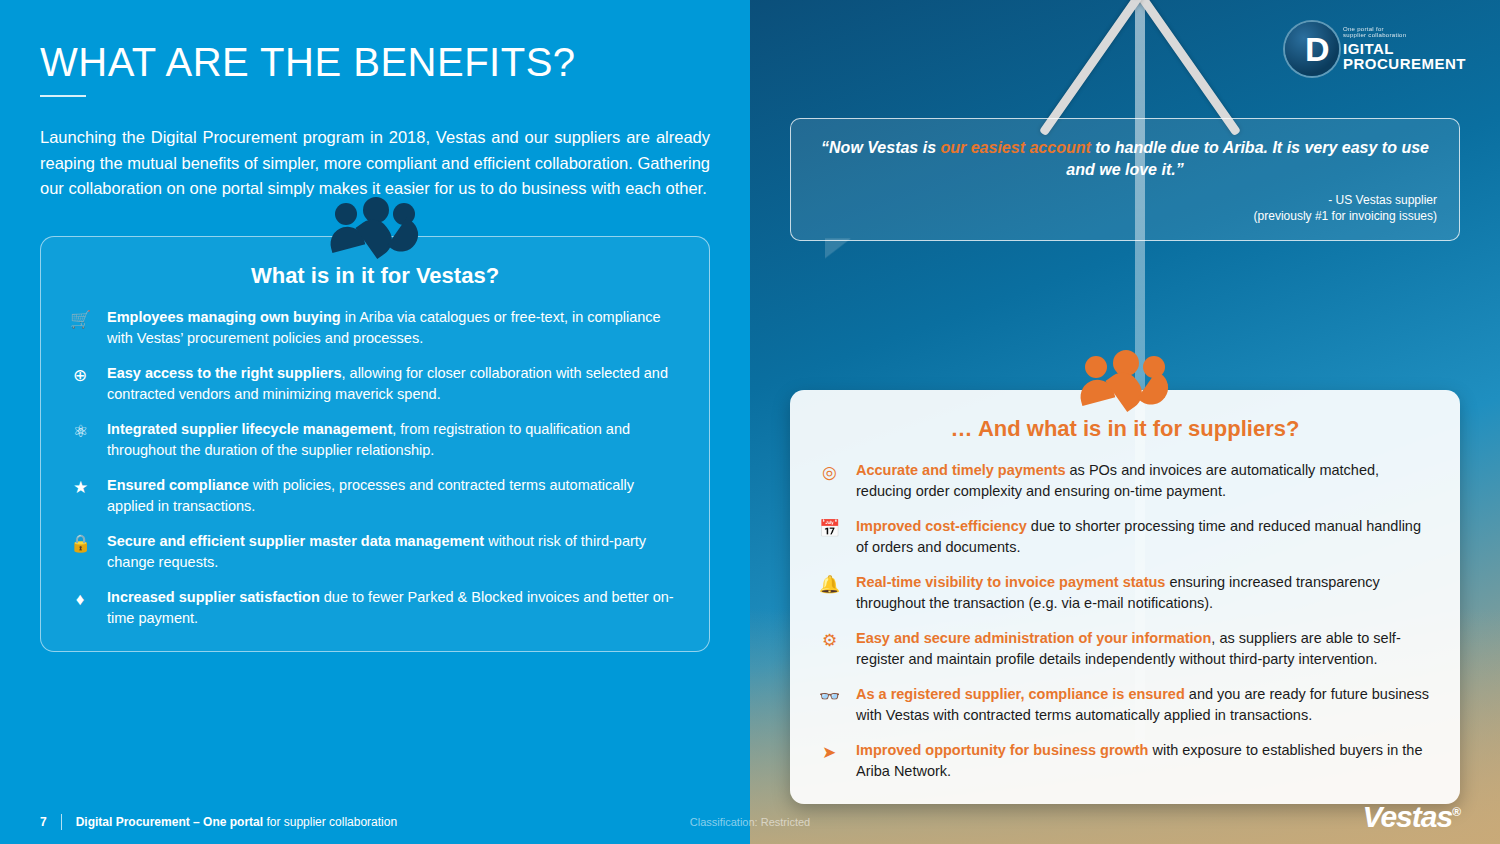WHAT ARE THE BENEFITS?
Launching the Digital Procurement program in 2018, Vestas and our suppliers are already reaping the mutual benefits of simpler, more compliant and efficient collaboration. Gathering our collaboration on one portal simply makes it easier for us to do business with each other.
What is in it for Vestas?
🛒Employees managing own buying in Ariba via catalogues or free-text, in compliance with Vestas’ procurement policies and processes.
⊕Easy access to the right suppliers, allowing for closer collaboration with selected and contracted vendors and minimizing maverick spend.
⚛Integrated supplier lifecycle management, from registration to qualification and throughout the duration of the supplier relationship.
★Ensured compliance with policies, processes and contracted terms automatically applied in transactions.
🔒Secure and efficient supplier master data management without risk of third-party change requests.
♦Increased supplier satisfaction due to fewer Parked & Blocked invoices and better on-time payment.
One portal for
supplier collaboration
D
IGITAL
PROCUREMENT
“Now Vestas is our easiest account to handle due to Ariba. It is very easy to use and we love it.”
- US Vestas supplier
(previously #1 for invoicing issues)
… And what is in it for suppliers?
◎Accurate and timely payments as POs and invoices are automatically matched, reducing order complexity and ensuring on-time payment.
📅Improved cost-efficiency due to shorter processing time and reduced manual handling of orders and documents.
🔔Real-time visibility to invoice payment status ensuring increased transparency throughout the transaction (e.g. via e-mail notifications).
⚙Easy and secure administration of your information, as suppliers are able to self-register and maintain profile details independently without third-party intervention.
👓As a registered supplier, compliance is ensured and you are ready for future business with Vestas with contracted terms automatically applied in transactions.
➤Improved opportunity for business growth with exposure to established buyers in the Ariba Network.
7 Digital Procurement – One portal for supplier collaboration Classification: Restricted Vestas®